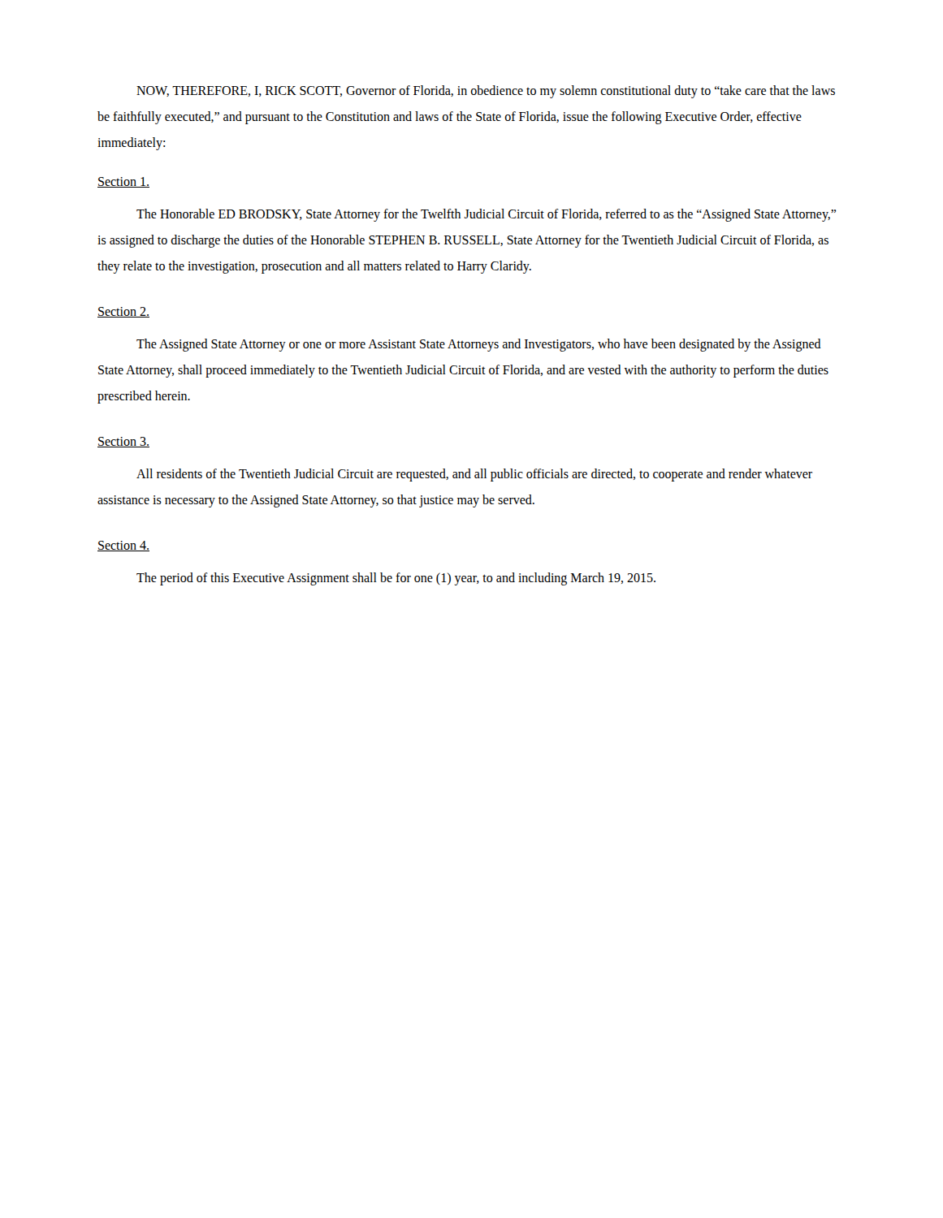NOW, THEREFORE, I, RICK SCOTT, Governor of Florida, in obedience to my solemn constitutional duty to “take care that the laws be faithfully executed,” and pursuant to the Constitution and laws of the State of Florida, issue the following Executive Order, effective immediately:
Section 1.
The Honorable ED BRODSKY, State Attorney for the Twelfth Judicial Circuit of Florida, referred to as the “Assigned State Attorney,” is assigned to discharge the duties of the Honorable STEPHEN B. RUSSELL, State Attorney for the Twentieth Judicial Circuit of Florida, as they relate to the investigation, prosecution and all matters related to Harry Claridy.
Section 2.
The Assigned State Attorney or one or more Assistant State Attorneys and Investigators, who have been designated by the Assigned State Attorney, shall proceed immediately to the Twentieth Judicial Circuit of Florida, and are vested with the authority to perform the duties prescribed herein.
Section 3.
All residents of the Twentieth Judicial Circuit are requested, and all public officials are directed, to cooperate and render whatever assistance is necessary to the Assigned State Attorney, so that justice may be served.
Section 4.
The period of this Executive Assignment shall be for one (1) year, to and including March 19, 2015.